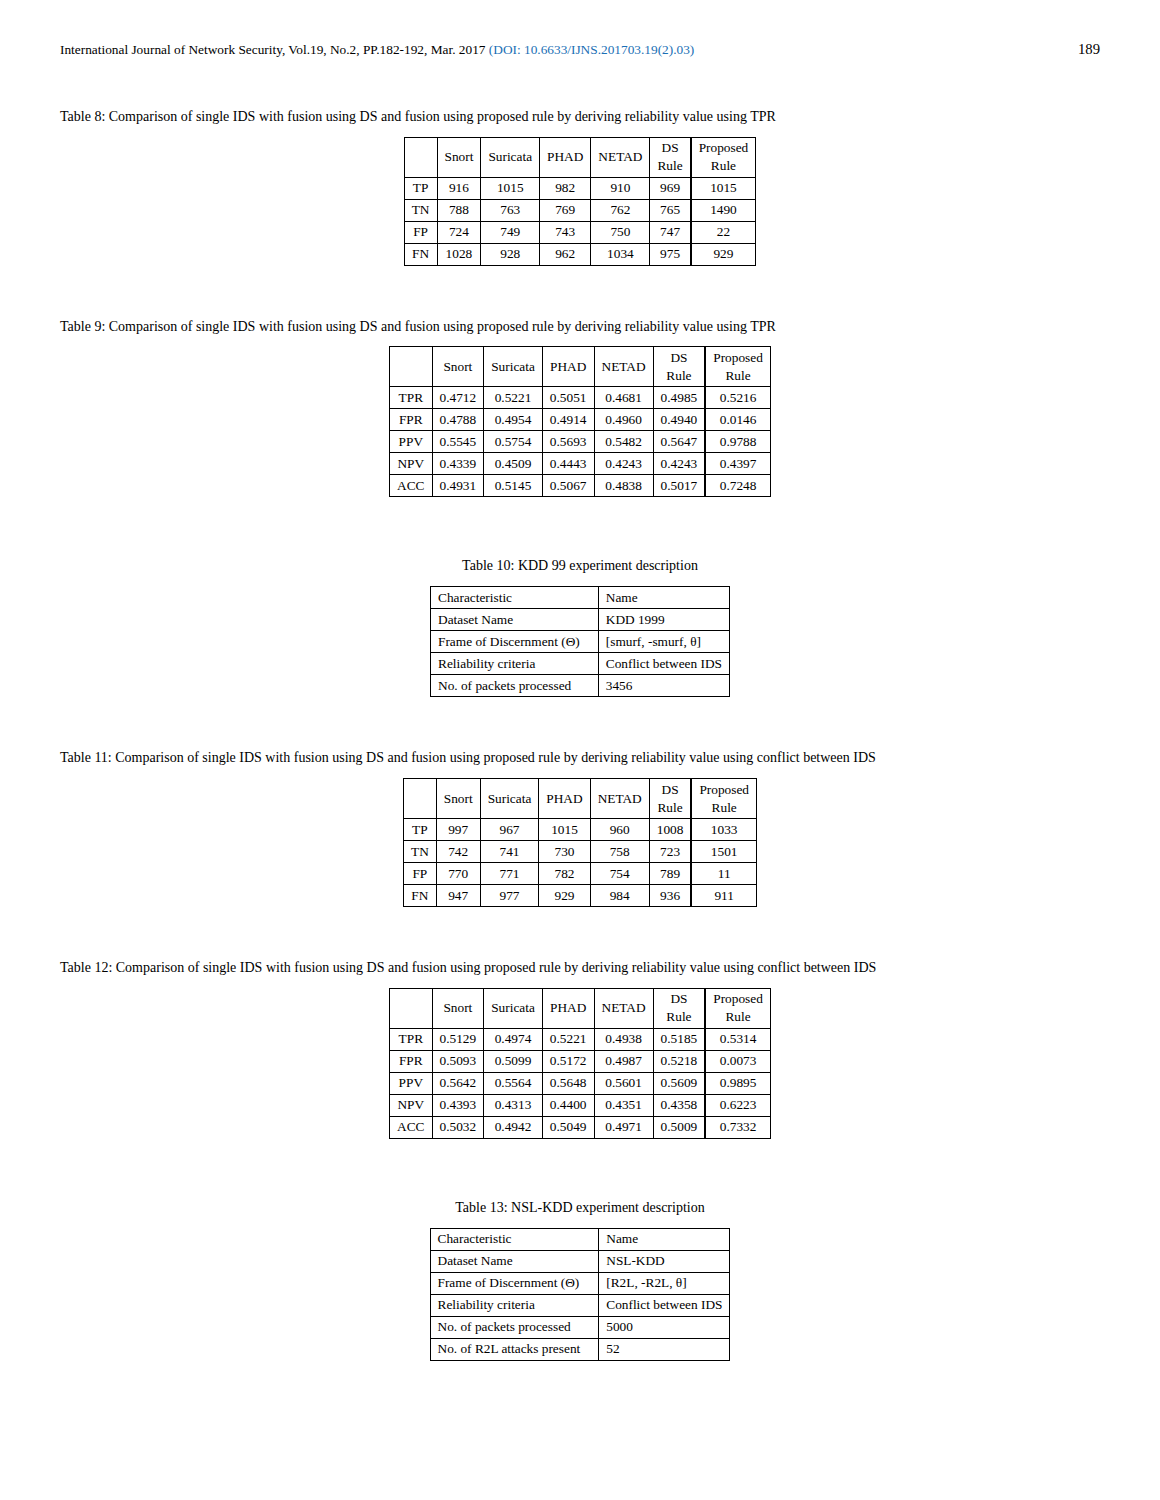International Journal of Network Security, Vol.19, No.2, PP.182-192, Mar. 2017 (DOI: 10.6633/IJNS.201703.19(2).03)
189
Table 8: Comparison of single IDS with fusion using DS and fusion using proposed rule by deriving reliability value using TPR
| | Snort | Suricata | PHAD | NETAD | DS Rule | Proposed Rule |
| TP | 916 | 1015 | 982 | 910 | 969 | 1015 |
| TN | 788 | 763 | 769 | 762 | 765 | 1490 |
| FP | 724 | 749 | 743 | 750 | 747 | 22 |
| FN | 1028 | 928 | 962 | 1034 | 975 | 929 |
Table 9: Comparison of single IDS with fusion using DS and fusion using proposed rule by deriving reliability value using TPR
| | Snort | Suricata | PHAD | NETAD | DS Rule | Proposed Rule |
| TPR | 0.4712 | 0.5221 | 0.5051 | 0.4681 | 0.4985 | 0.5216 |
| FPR | 0.4788 | 0.4954 | 0.4914 | 0.4960 | 0.4940 | 0.0146 |
| PPV | 0.5545 | 0.5754 | 0.5693 | 0.5482 | 0.5647 | 0.9788 |
| NPV | 0.4339 | 0.4509 | 0.4443 | 0.4243 | 0.4243 | 0.4397 |
| ACC | 0.4931 | 0.5145 | 0.5067 | 0.4838 | 0.5017 | 0.7248 |
Table 10: KDD 99 experiment description
| Characteristic | Name |
| Dataset Name | KDD 1999 |
| Frame of Discernment (Θ) | [smurf, -smurf, θ] |
| Reliability criteria | Conflict between IDS |
| No. of packets processed | 3456 |
Table 11: Comparison of single IDS with fusion using DS and fusion using proposed rule by deriving reliability value using conflict between IDS
| | Snort | Suricata | PHAD | NETAD | DS Rule | Proposed Rule |
| TP | 997 | 967 | 1015 | 960 | 1008 | 1033 |
| TN | 742 | 741 | 730 | 758 | 723 | 1501 |
| FP | 770 | 771 | 782 | 754 | 789 | 11 |
| FN | 947 | 977 | 929 | 984 | 936 | 911 |
Table 12: Comparison of single IDS with fusion using DS and fusion using proposed rule by deriving reliability value using conflict between IDS
| | Snort | Suricata | PHAD | NETAD | DS Rule | Proposed Rule |
| TPR | 0.5129 | 0.4974 | 0.5221 | 0.4938 | 0.5185 | 0.5314 |
| FPR | 0.5093 | 0.5099 | 0.5172 | 0.4987 | 0.5218 | 0.0073 |
| PPV | 0.5642 | 0.5564 | 0.5648 | 0.5601 | 0.5609 | 0.9895 |
| NPV | 0.4393 | 0.4313 | 0.4400 | 0.4351 | 0.4358 | 0.6223 |
| ACC | 0.5032 | 0.4942 | 0.5049 | 0.4971 | 0.5009 | 0.7332 |
Table 13: NSL-KDD experiment description
| Characteristic | Name |
| Dataset Name | NSL-KDD |
| Frame of Discernment (Θ) | [R2L, -R2L, θ] |
| Reliability criteria | Conflict between IDS |
| No. of packets processed | 5000 |
| No. of R2L attacks present | 52 |